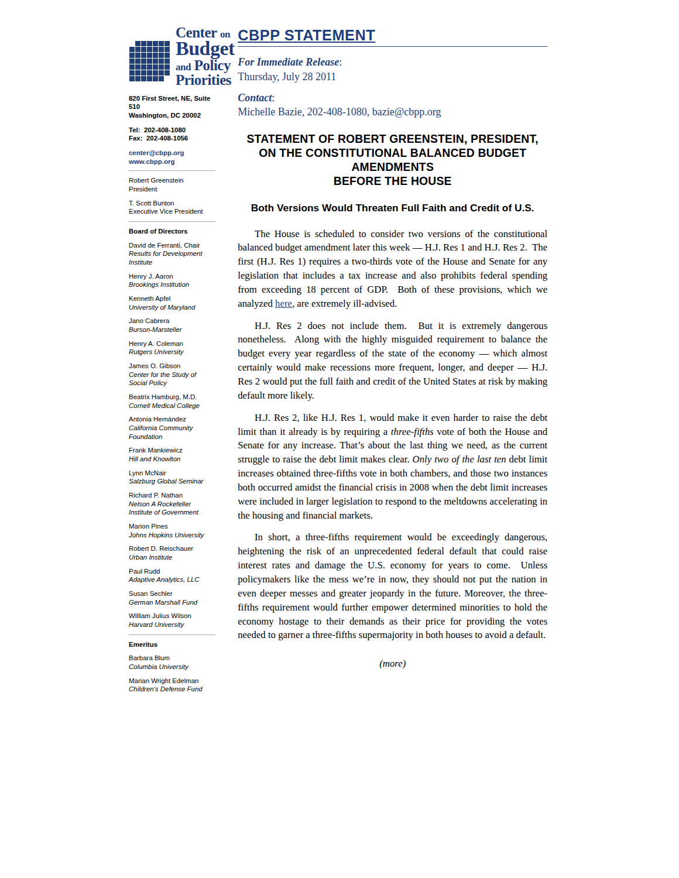Center on
Budget
and Policy
Priorities
820 First Street, NE, Suite 510
Washington, DC 20002
Tel: 202-408-1080
Fax: 202-408-1056
center@cbpp.org
www.cbpp.org
Robert Greenstein
President
T. Scott Bunton
Executive Vice President
Board of Directors
David de Ferranti, Chair Results for Development Institute
Henry J. Aaron Brookings Institution
Kenneth Apfel University of Maryland
Jano Cabrera Burson-Marsteller
Henry A. Coleman Rutgers University
James O. Gibson Center for the Study of Social Policy
Beatrix Hamburg, M.D. Cornell Medical College
Antonia Hernández California Community Foundation
Frank Mankiewicz Hill and Knowlton
Lynn McNair Salzburg Global Seminar
Richard P. Nathan Nelson A Rockefeller Institute of Government
Marion Pines Johns Hopkins University
Robert D. Reischauer Urban Institute
Paul Rudd Adaptive Analytics, LLC
Susan Sechler German Marshall Fund
William Julius Wilson Harvard University
Emeritus
Barbara Blum Columbia University
Marian Wright Edelman Children's Defense Fund
CBPP STATEMENT
For Immediate Release:
Thursday, July 28 2011
Contact:
Michelle Bazie, 202-408-1080, bazie@cbpp.org
STATEMENT OF ROBERT GREENSTEIN, PRESIDENT,
ON THE CONSTITUTIONAL BALANCED BUDGET AMENDMENTS
BEFORE THE HOUSE
Both Versions Would Threaten Full Faith and Credit of U.S.
The House is scheduled to consider two versions of the constitutional balanced budget amendment later this week — H.J. Res 1 and H.J. Res 2. The first (H.J. Res 1) requires a two-thirds vote of the House and Senate for any legislation that includes a tax increase and also prohibits federal spending from exceeding 18 percent of GDP. Both of these provisions, which we analyzed here, are extremely ill-advised.
H.J. Res 2 does not include them. But it is extremely dangerous nonetheless. Along with the highly misguided requirement to balance the budget every year regardless of the state of the economy — which almost certainly would make recessions more frequent, longer, and deeper — H.J. Res 2 would put the full faith and credit of the United States at risk by making default more likely.
H.J. Res 2, like H.J. Res 1, would make it even harder to raise the debt limit than it already is by requiring a three-fifths vote of both the House and Senate for any increase. That’s about the last thing we need, as the current struggle to raise the debt limit makes clear. Only two of the last ten debt limit increases obtained three-fifths vote in both chambers, and those two instances both occurred amidst the financial crisis in 2008 when the debt limit increases were included in larger legislation to respond to the meltdowns accelerating in the housing and financial markets.
In short, a three-fifths requirement would be exceedingly dangerous, heightening the risk of an unprecedented federal default that could raise interest rates and damage the U.S. economy for years to come. Unless policymakers like the mess we’re in now, they should not put the nation in even deeper messes and greater jeopardy in the future. Moreover, the three-fifths requirement would further empower determined minorities to hold the economy hostage to their demands as their price for providing the votes needed to garner a three-fifths supermajority in both houses to avoid a default.
(more)